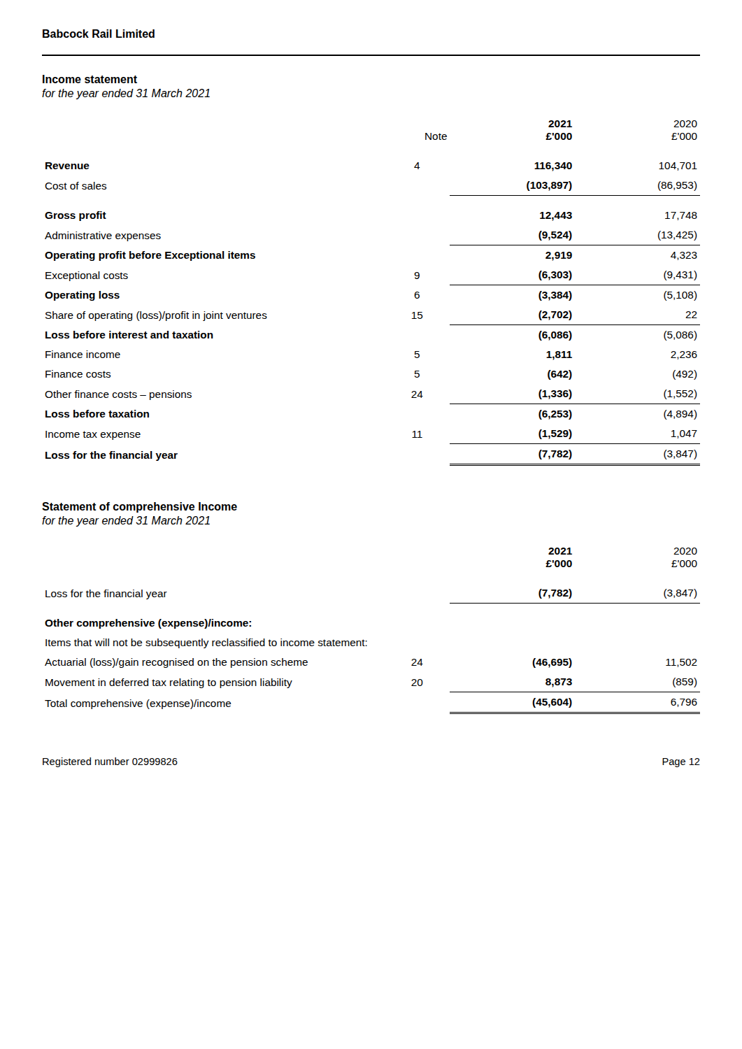Babcock Rail Limited
Income statement
for the year ended 31 March 2021
| | Note | 2021 £'000 | 2020 £'000 |
| --- | --- | --- | --- |
| Revenue | 4 | 116,340 | 104,701 |
| Cost of sales | | (103,897) | (86,953) |
| Gross profit | | 12,443 | 17,748 |
| Administrative expenses | | (9,524) | (13,425) |
| Operating profit before Exceptional items | | 2,919 | 4,323 |
| Exceptional costs | 9 | (6,303) | (9,431) |
| Operating loss | 6 | (3,384) | (5,108) |
| Share of operating (loss)/profit in joint ventures | 15 | (2,702) | 22 |
| Loss before interest and taxation | | (6,086) | (5,086) |
| Finance income | 5 | 1,811 | 2,236 |
| Finance costs | 5 | (642) | (492) |
| Other finance costs – pensions | 24 | (1,336) | (1,552) |
| Loss before taxation | | (6,253) | (4,894) |
| Income tax expense | 11 | (1,529) | 1,047 |
| Loss for the financial year | | (7,782) | (3,847) |
Statement of comprehensive Income
for the year ended 31 March 2021
| | | 2021 £'000 | 2020 £'000 |
| --- | --- | --- | --- |
| Loss for the financial year | | (7,782) | (3,847) |
| Other comprehensive (expense)/income: | | | |
| Items that will not be subsequently reclassified to income statement: | | | |
| Actuarial (loss)/gain recognised on the pension scheme | 24 | (46,695) | 11,502 |
| Movement in deferred tax relating to pension liability | 20 | 8,873 | (859) |
| Total comprehensive (expense)/income | | (45,604) | 6,796 |
Registered number 02999826 Page 12